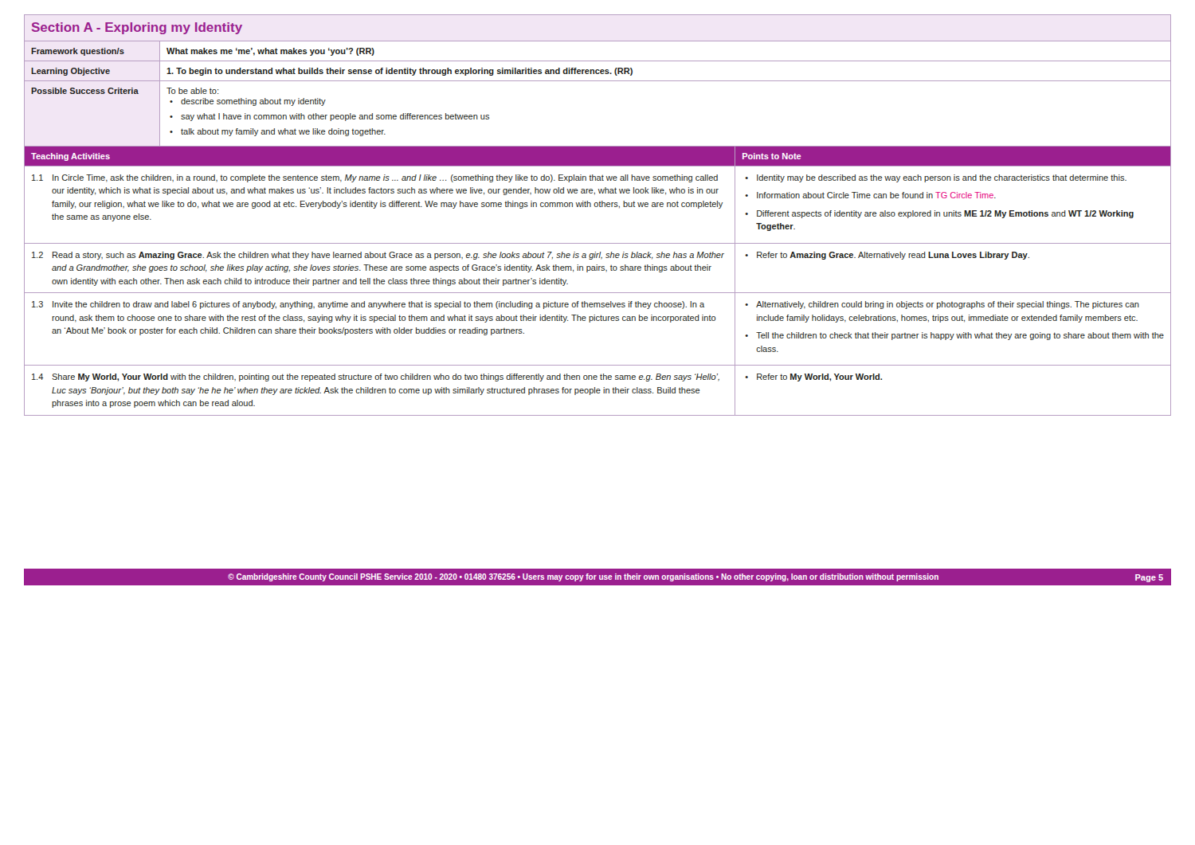| Section A - Exploring my Identity |
| Framework question/s | What makes me ‘me’, what makes you ‘you’? (RR) |
| Learning Objective | 1. To begin to understand what builds their sense of identity through exploring similarities and differences. (RR) |
| Possible Success Criteria | To be able to: describe something about my identity say what I have in common with other people and some differences between us talk about my family and what we like doing together. |
| Teaching Activities | Points to Note |
| 1.1 In Circle Time, ask the children, in a round, to complete the sentence stem, My name is ... and I like … (something they like to do). Explain that we all have something called our identity, which is what is special about us, and what makes us ‘us’. It includes factors such as where we live, our gender, how old we are, what we look like, who is in our family, our religion, what we like to do, what we are good at etc. Everybody’s identity is different. We may have some things in common with others, but we are not completely the same as anyone else. | Identity may be described as the way each person is and the characteristics that determine this. Information about Circle Time can be found in TG Circle Time . Different aspects of identity are also explored in units ME 1/2 My Emotions and WT 1/2 Working Together . |
| 1.2 Read a story, such as Amazing Grace . Ask the children what they have learned about Grace as a person, e.g. she looks about 7, she is a girl, she is black, she has a Mother and a Grandmother, she goes to school, she likes play acting, she loves stories . These are some aspects of Grace’s identity. Ask them, in pairs, to share things about their own identity with each other. Then ask each child to introduce their partner and tell the class three things about their partner’s identity. | Refer to Amazing Grace . Alternatively read Luna Loves Library Day . |
| 1.3 Invite the children to draw and label 6 pictures of anybody, anything, anytime and anywhere that is special to them (including a picture of themselves if they choose). In a round, ask them to choose one to share with the rest of the class, saying why it is special to them and what it says about their identity. The pictures can be incorporated into an ‘About Me’ book or poster for each child. Children can share their books/posters with older buddies or reading partners. | Alternatively, children could bring in objects or photographs of their special things. The pictures can include family holidays, celebrations, homes, trips out, immediate or extended family members etc. Tell the children to check that their partner is happy with what they are going to share about them with the class. |
| 1.4 Share My World, Your World with the children, pointing out the repeated structure of two children who do two things differently and then one the same e.g. Ben says ‘Hello’, Luc says ‘Bonjour’, but they both say ‘he he he’ when they are tickled. Ask the children to come up with similarly structured phrases for people in their class. Build these phrases into a prose poem which can be read aloud. | Refer to My World, Your World. |
Page 5 © Cambridgeshire County Council PSHE Service 2010 - 2020 • 01480 376256 • Users may copy for use in their own organisations • No other copying, loan or distribution without permission